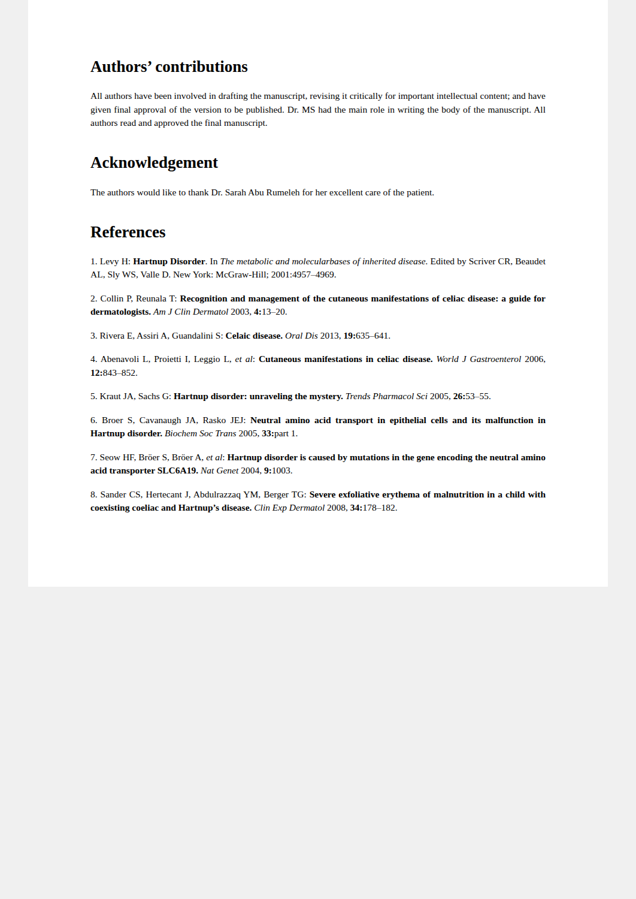Authors’ contributions
All authors have been involved in drafting the manuscript, revising it critically for important intellectual content; and have given final approval of the version to be published. Dr. MS had the main role in writing the body of the manuscript. All authors read and approved the final manuscript.
Acknowledgement
The authors would like to thank Dr. Sarah Abu Rumeleh for her excellent care of the patient.
References
1. Levy H: Hartnup Disorder. In The metabolic and molecularbases of inherited disease. Edited by Scriver CR, Beaudet AL, Sly WS, Valle D. New York: McGraw-Hill; 2001:4957–4969.
2. Collin P, Reunala T: Recognition and management of the cutaneous manifestations of celiac disease: a guide for dermatologists. Am J Clin Dermatol 2003, 4: 13–20.
3. Rivera E, Assiri A, Guandalini S: Celaic disease. Oral Dis 2013, 19: 635–641.
4. Abenavoli L, Proietti I, Leggio L, et al: Cutaneous manifestations in celiac disease. World J Gastroenterol 2006, 12: 843–852.
5. Kraut JA, Sachs G: Hartnup disorder: unraveling the mystery. Trends Pharmacol Sci 2005, 26: 53–55.
6. Broer S, Cavanaugh JA, Rasko JEJ: Neutral amino acid transport in epithelial cells and its malfunction in Hartnup disorder. Biochem Soc Trans 2005, 33: part 1.
7. Seow HF, Bröer S, Bröer A, et al: Hartnup disorder is caused by mutations in the gene encoding the neutral amino acid transporter SLC6A19. Nat Genet 2004, 9: 1003.
8. Sander CS, Hertecant J, Abdulrazzaq YM, Berger TG: Severe exfoliative erythema of malnutrition in a child with coexisting coeliac and Hartnup’s disease. Clin Exp Dermatol 2008, 34: 178–182.